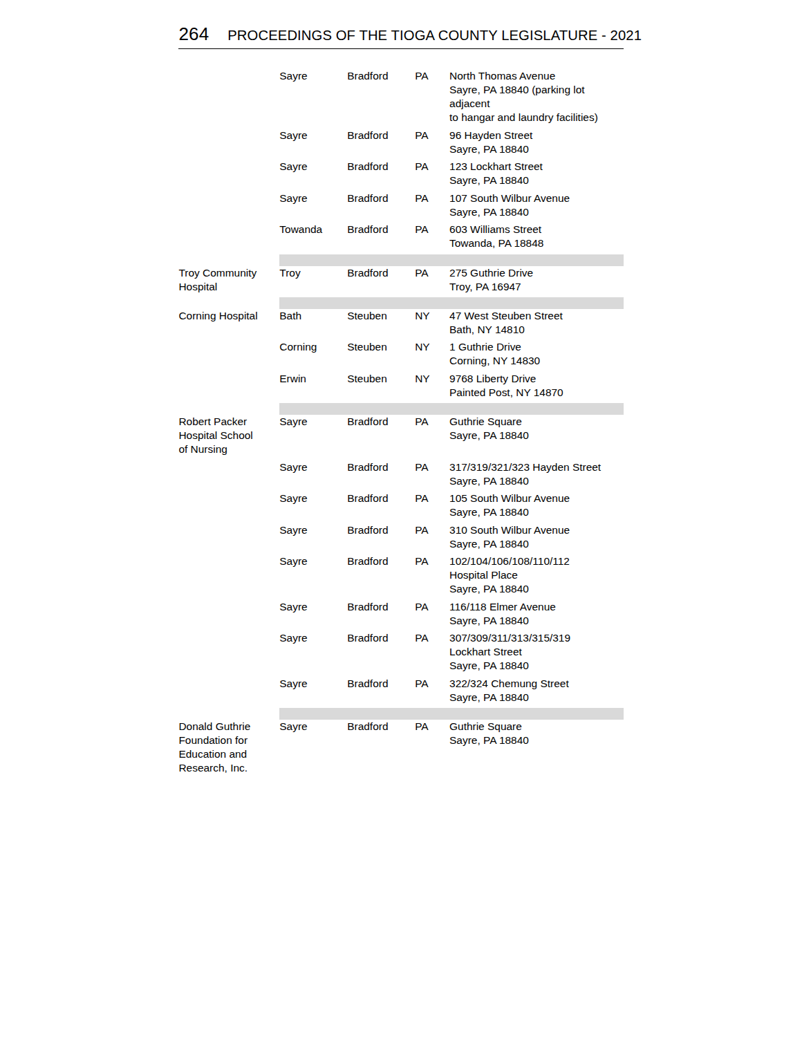264
PROCEEDINGS OF THE TIOGA COUNTY LEGISLATURE - 2021
| | Sayre | Bradford | PA | North Thomas Avenue Sayre, PA 18840 (parking lot adjacent to hangar and laundry facilities) |
| | Sayre | Bradford | PA | 96 Hayden Street Sayre, PA 18840 |
| | Sayre | Bradford | PA | 123 Lockhart Street Sayre, PA 18840 |
| | Sayre | Bradford | PA | 107 South Wilbur Avenue Sayre, PA 18840 |
| | Towanda | Bradford | PA | 603 Williams Street Towanda, PA 18848 |
| Troy Community Hospital | Troy | Bradford | PA | 275 Guthrie Drive Troy, PA 16947 |
| Corning Hospital | Bath | Steuben | NY | 47 West Steuben Street Bath, NY 14810 |
| | Corning | Steuben | NY | 1 Guthrie Drive Corning, NY 14830 |
| | Erwin | Steuben | NY | 9768 Liberty Drive Painted Post, NY 14870 |
| Robert Packer Hospital School of Nursing | Sayre | Bradford | PA | Guthrie Square Sayre, PA 18840 |
| | Sayre | Bradford | PA | 317/319/321/323 Hayden Street Sayre, PA 18840 |
| | Sayre | Bradford | PA | 105 South Wilbur Avenue Sayre, PA 18840 |
| | Sayre | Bradford | PA | 310 South Wilbur Avenue Sayre, PA 18840 |
| | Sayre | Bradford | PA | 102/104/106/108/110/112 Hospital Place Sayre, PA 18840 |
| | Sayre | Bradford | PA | 116/118 Elmer Avenue Sayre, PA 18840 |
| | Sayre | Bradford | PA | 307/309/311/313/315/319 Lockhart Street Sayre, PA 18840 |
| | Sayre | Bradford | PA | 322/324 Chemung Street Sayre, PA 18840 |
| Donald Guthrie Foundation for Education and Research, Inc. | Sayre | Bradford | PA | Guthrie Square Sayre, PA 18840 |